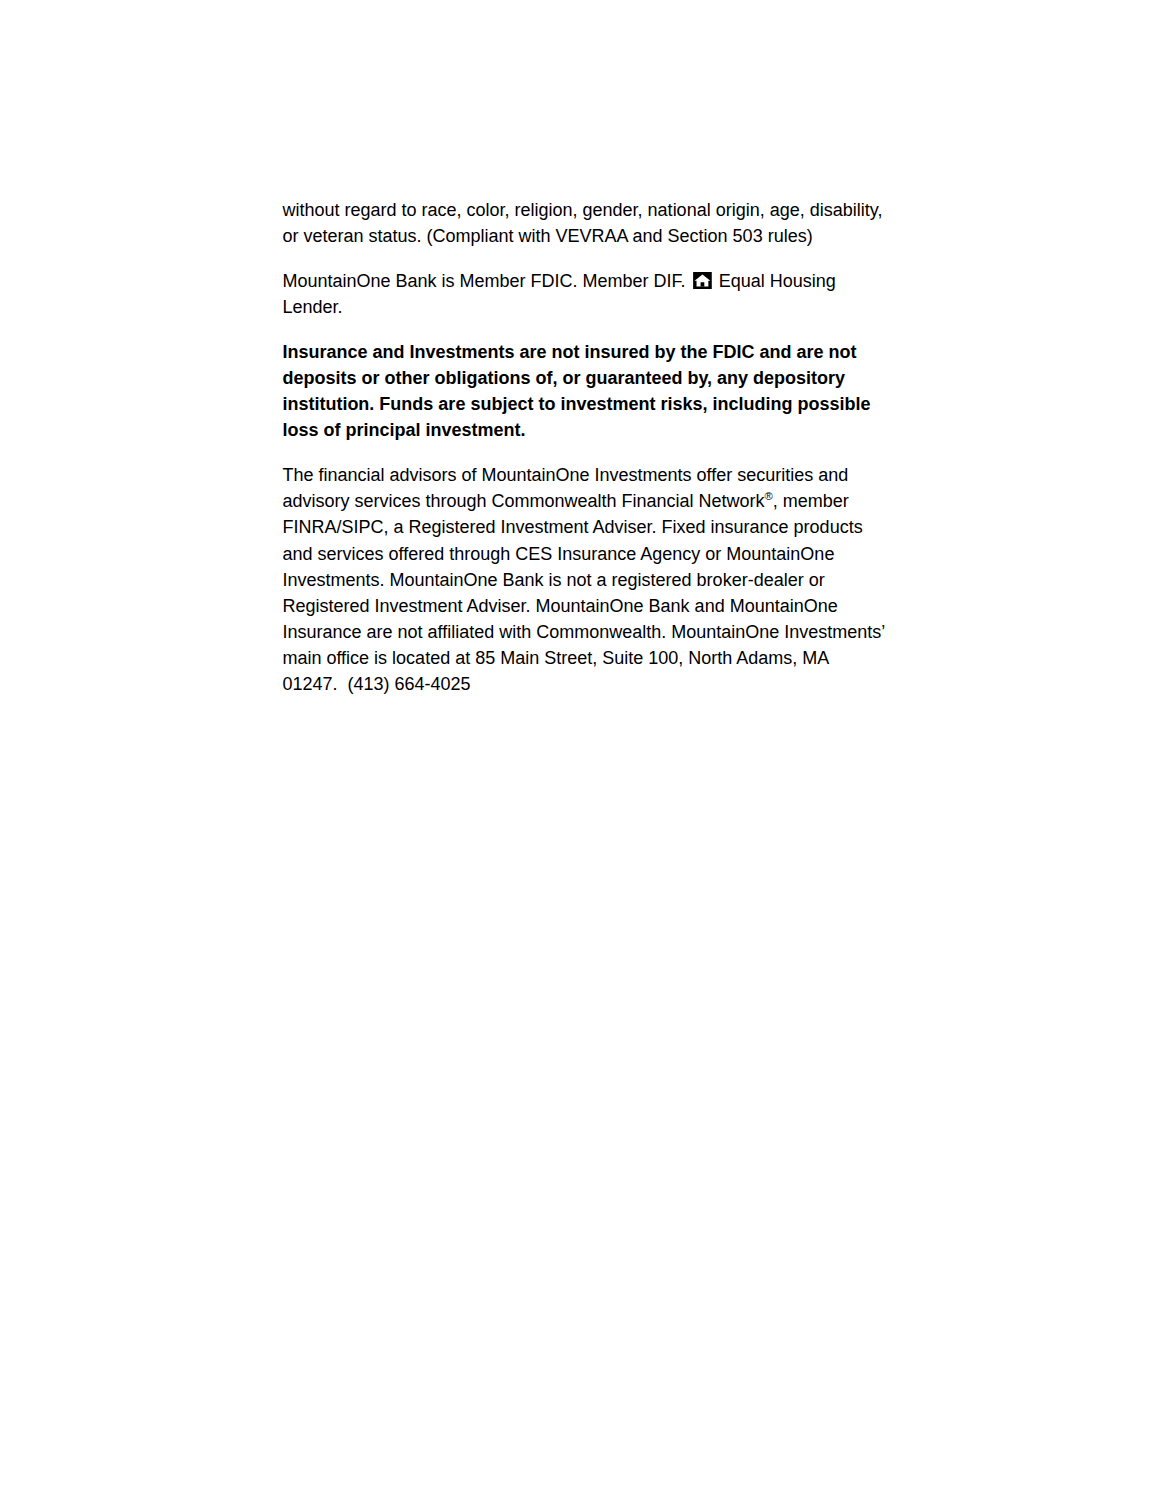without regard to race, color, religion, gender, national origin, age, disability, or veteran status. (Compliant with VEVRAA and Section 503 rules)
MountainOne Bank is Member FDIC. Member DIF. Equal Housing Lender.
Insurance and Investments are not insured by the FDIC and are not deposits or other obligations of, or guaranteed by, any depository institution. Funds are subject to investment risks, including possible loss of principal investment.
The financial advisors of MountainOne Investments offer securities and advisory services through Commonwealth Financial Network®, member FINRA/SIPC, a Registered Investment Adviser. Fixed insurance products and services offered through CES Insurance Agency or MountainOne Investments. MountainOne Bank is not a registered broker-dealer or Registered Investment Adviser. MountainOne Bank and MountainOne Insurance are not affiliated with Commonwealth. MountainOne Investments’ main office is located at 85 Main Street, Suite 100, North Adams, MA 01247. (413) 664-4025